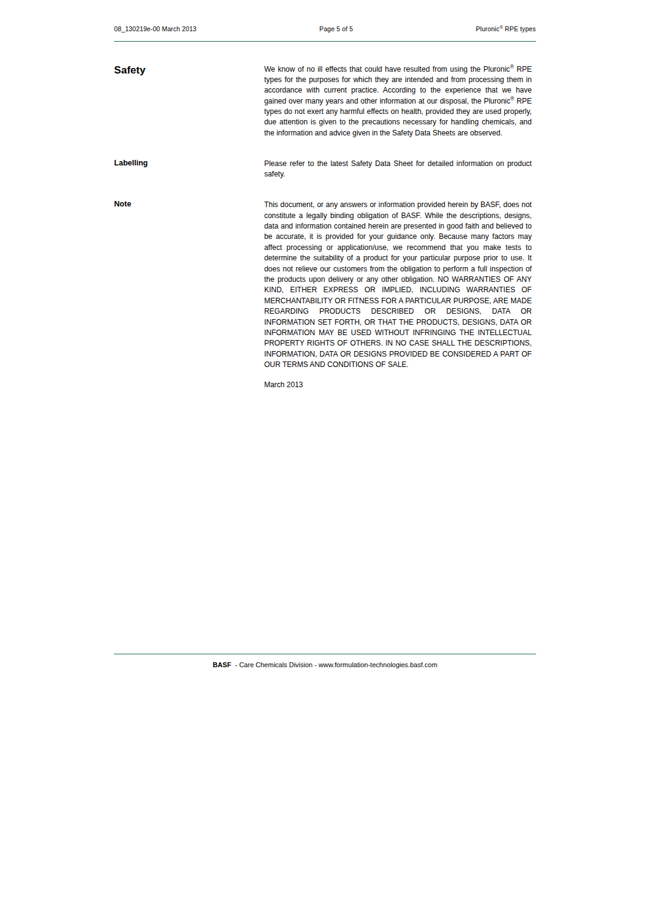08_130219e-00 March 2013
Page 5 of 5
Pluronic® RPE types
Safety
We know of no ill effects that could have resulted from using the Pluronic® RPE types for the purposes for which they are intended and from processing them in accordance with current practice. According to the experience that we have gained over many years and other information at our disposal, the Pluronic® RPE types do not exert any harmful effects on health, provided they are used properly, due attention is given to the precautions necessary for handling chemicals, and the information and advice given in the Safety Data Sheets are observed.
Labelling
Please refer to the latest Safety Data Sheet for detailed information on product safety.
Note
This document, or any answers or information provided herein by BASF, does not constitute a legally binding obligation of BASF. While the descriptions, designs, data and information contained herein are presented in good faith and believed to be accurate, it is provided for your guidance only. Because many factors may affect processing or application/use, we recommend that you make tests to determine the suitability of a product for your particular purpose prior to use. It does not relieve our customers from the obligation to perform a full inspection of the products upon delivery or any other obligation. NO WARRANTIES OF ANY KIND, EITHER EXPRESS OR IMPLIED, INCLUDING WARRANTIES OF MERCHANTABILITY OR FITNESS FOR A PARTICULAR PURPOSE, ARE MADE REGARDING PRODUCTS DESCRIBED OR DESIGNS, DATA OR INFORMATION SET FORTH, OR THAT THE PRODUCTS, DESIGNS, DATA OR INFORMATION MAY BE USED WITHOUT INFRINGING THE INTELLECTUAL PROPERTY RIGHTS OF OTHERS. IN NO CASE SHALL THE DESCRIPTIONS, INFORMATION, DATA OR DESIGNS PROVIDED BE CONSIDERED A PART OF OUR TERMS AND CONDITIONS OF SALE.
March 2013
BASF - Care Chemicals Division - www.formulation-technologies.basf.com